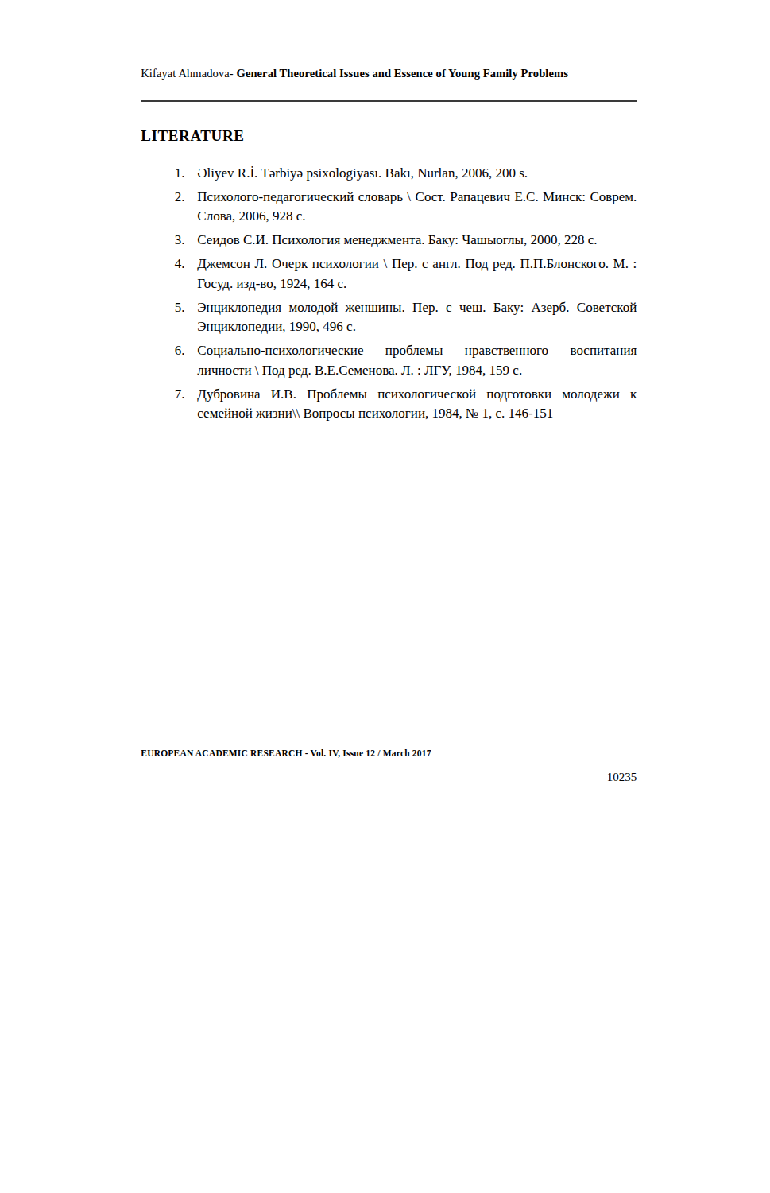Kifayat Ahmadova- General Theoretical Issues and Essence of Young Family Problems
LITERATURE
Əliyev R.İ. Tərbiyə psixologiyası. Bakı, Nurlan, 2006, 200 s.
Психолого-педагогический словарь \ Сост. Рапацевич Е.С. Минск: Соврем. Слова, 2006, 928 с.
Сеидов С.И. Психология менеджмента. Баку: Чашыоглы, 2000, 228 с.
Джемсон Л. Очерк психологии \ Пер. с англ. Под ред. П.П.Блонского. М. : Госуд. изд-во, 1924, 164 с.
Энциклопедия молодой женшины. Пер. с чеш. Баку: Азерб. Советской Энциклопедии, 1990, 496 с.
Социально-психологические проблемы нравственного воспитания личности \ Под ред. В.Е.Семенова. Л. : ЛГУ, 1984, 159 с.
Дубровина И.В. Проблемы психологической подготовки молодежи к семейной жизни\\ Вопросы психологии, 1984, № 1, с. 146-151
EUROPEAN ACADEMIC RESEARCH - Vol. IV, Issue 12 / March 2017
10235